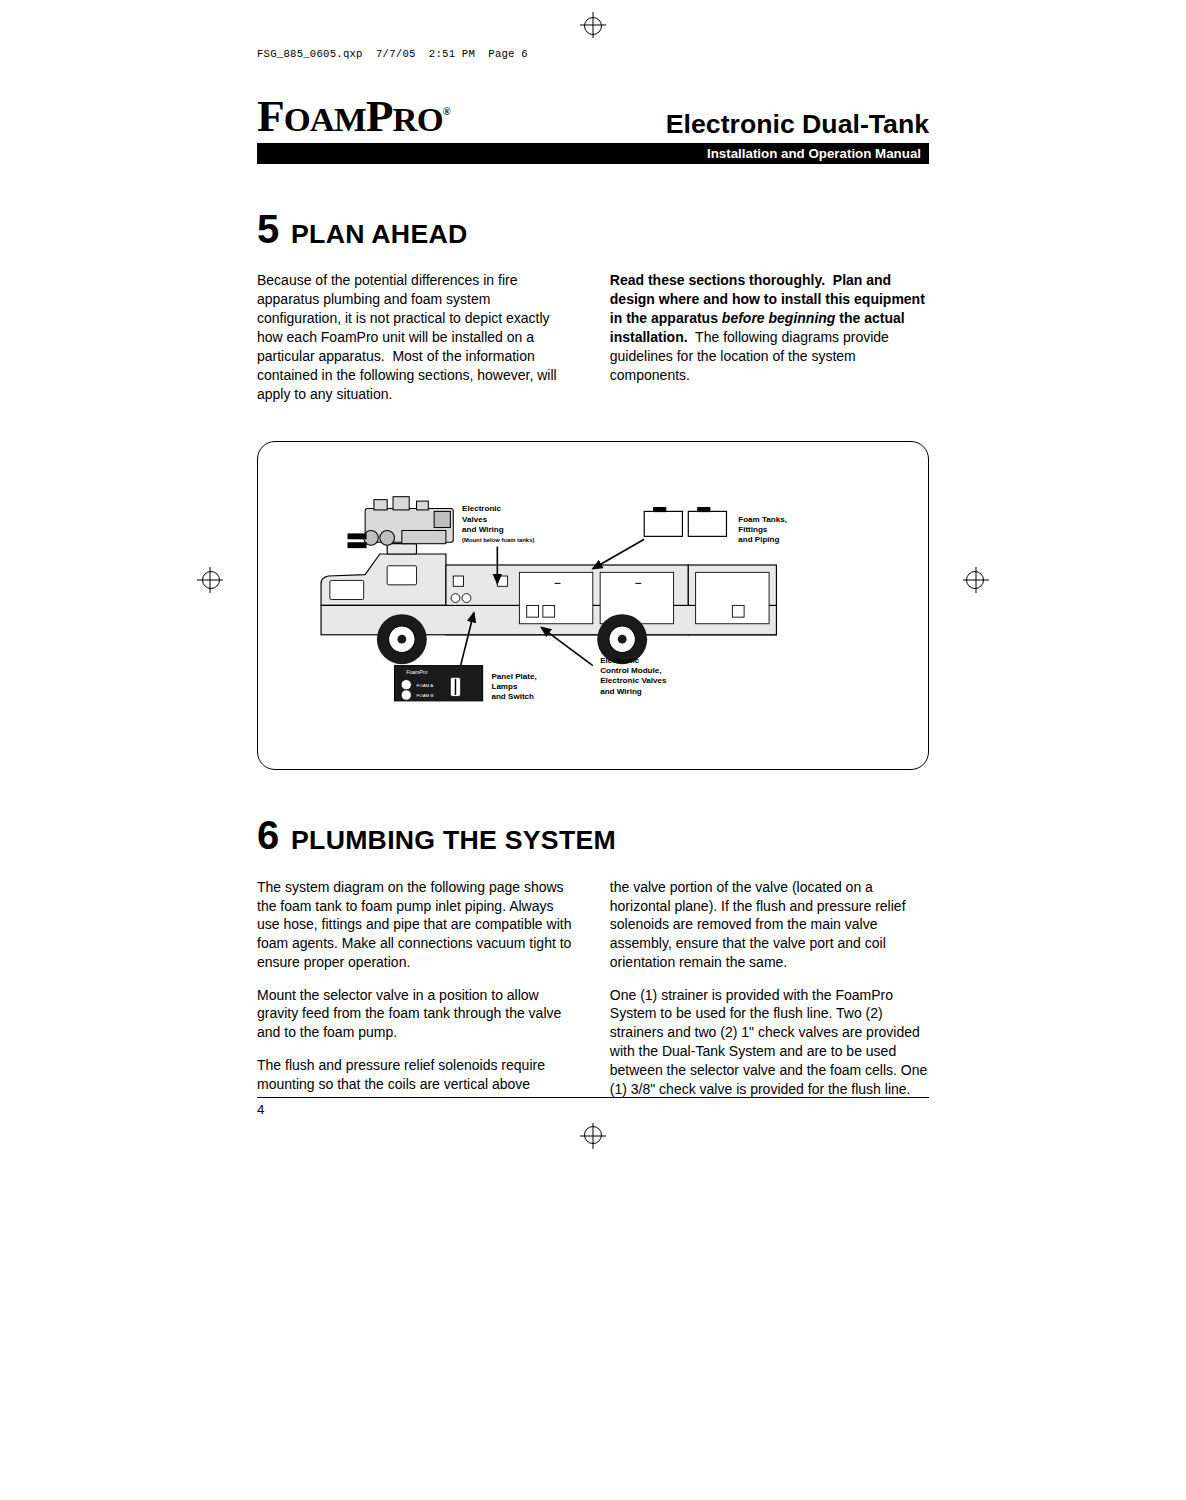FSG_885_0605.qxp 7/7/05 2:51 PM Page 6
FOAMPRO®
Electronic Dual-Tank
Installation and Operation Manual
5 PLAN AHEAD
Because of the potential differences in fire apparatus plumbing and foam system configuration, it is not practical to depict exactly how each FoamPro unit will be installed on a particular apparatus. Most of the information contained in the following sections, however, will apply to any situation.
Read these sections thoroughly. Plan and design where and how to install this equipment in the apparatus before beginning the actual installation. The following diagrams provide guidelines for the location of the system components.
FoamPro FOAM A FOAM B Electronic Valves and Wiring (Mount below foam tanks) Foam Tanks, Fittings and Piping Panel Plate, Lamps and Switch Electronic Control Module, Electronic Valves and Wiring
6 PLUMBING THE SYSTEM
The system diagram on the following page shows the foam tank to foam pump inlet piping. Always use hose, fittings and pipe that are compatible with foam agents. Make all connections vacuum tight to ensure proper operation.
Mount the selector valve in a position to allow gravity feed from the foam tank through the valve and to the foam pump.
The flush and pressure relief solenoids require mounting so that the coils are vertical above
the valve portion of the valve (located on a horizontal plane). If the flush and pressure relief solenoids are removed from the main valve assembly, ensure that the valve port and coil orientation remain the same.
One (1) strainer is provided with the FoamPro System to be used for the flush line. Two (2) strainers and two (2) 1" check valves are provided with the Dual-Tank System and are to be used between the selector valve and the foam cells. One (1) 3/8" check valve is provided for the flush line.
4